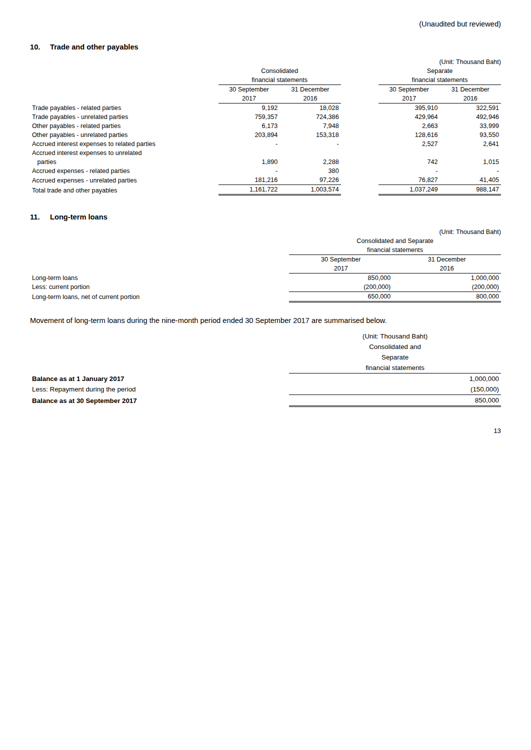(Unaudited but reviewed)
10. Trade and other payables
(Unit: Thousand Baht)
| | Consolidated | | Separate |
| | financial statements | | financial statements |
| | 30 September | 31 December | | 30 September | 31 December |
| | 2017 | 2016 | | 2017 | 2016 |
| Trade payables - related parties | 9,192 | 18,028 | | 395,910 | 322,591 |
| Trade payables - unrelated parties | 759,357 | 724,386 | | 429,964 | 492,946 |
| Other payables - related parties | 6,173 | 7,948 | | 2,663 | 33,999 |
| Other payables - unrelated parties | 203,894 | 153,318 | | 128,616 | 93,550 |
| Accrued interest expenses to related parties | - | - | | 2,527 | 2,641 |
| Accrued interest expenses to unrelated | | | | | |
| parties | 1,890 | 2,288 | | 742 | 1,015 |
| Accrued expenses - related parties | - | 380 | | - | - |
| Accrued expenses - unrelated parties | 181,216 | 97,226 | | 76,827 | 41,405 |
| Total trade and other payables | 1,161,722 | 1,003,574 | | 1,037,249 | 988,147 |
11. Long-term loans
(Unit: Thousand Baht)
| | Consolidated and Separate |
| | financial statements |
| | 30 September | 31 December |
| | 2017 | 2016 |
| Long-term loans | 850,000 | 1,000,000 |
| Less: current portion | (200,000) | (200,000) |
| Long-term loans, net of current portion | 650,000 | 800,000 |
Movement of long-term loans during the nine-month period ended 30 September 2017 are summarised below.
| | (Unit: Thousand Baht) |
| | Consolidated and |
| | Separate |
| | financial statements |
| Balance as at 1 January 2017 | 1,000,000 |
| Less: Repayment during the period | (150,000) |
| Balance as at 30 September 2017 | 850,000 |
13